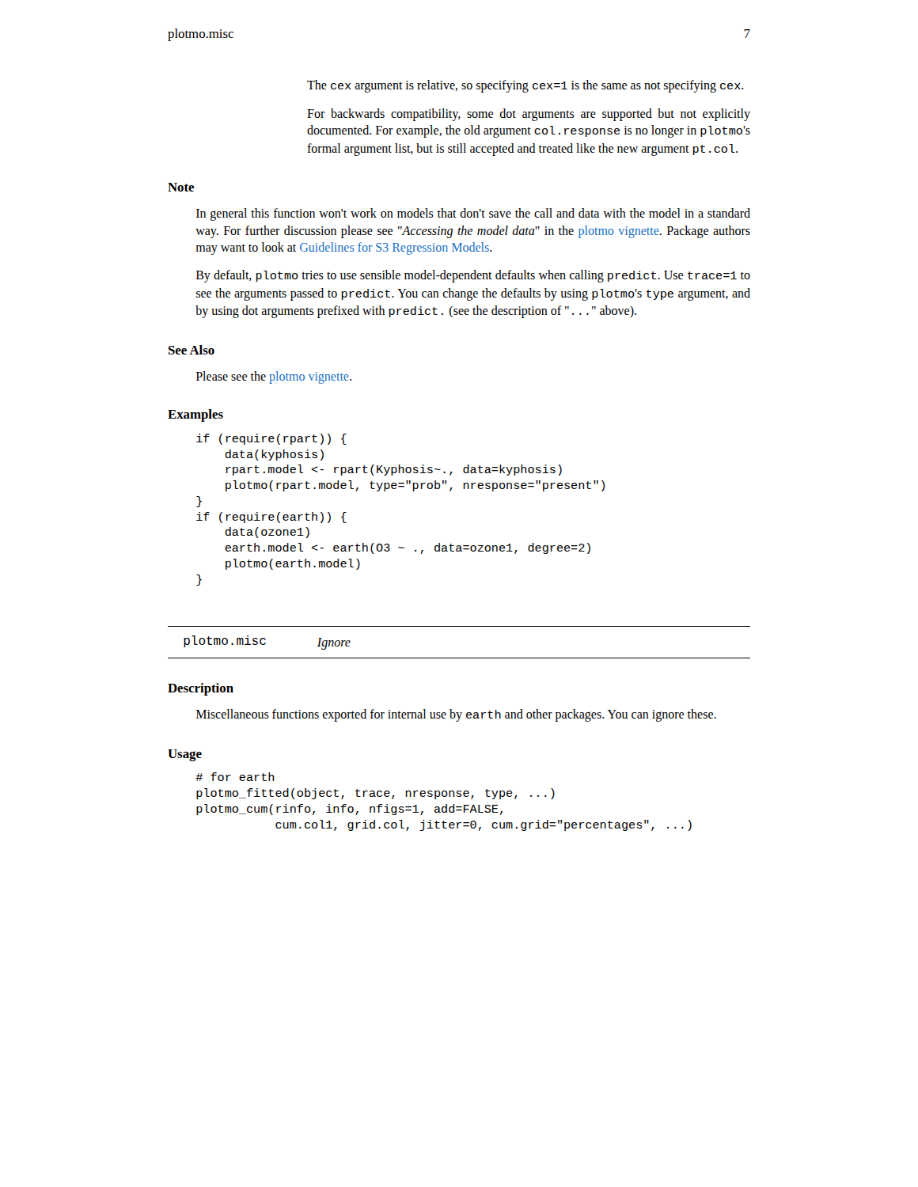plotmo.misc 7
The cex argument is relative, so specifying cex=1 is the same as not specifying cex.
For backwards compatibility, some dot arguments are supported but not explicitly documented. For example, the old argument col.response is no longer in plotmo's formal argument list, but is still accepted and treated like the new argument pt.col.
Note
In general this function won't work on models that don't save the call and data with the model in a standard way. For further discussion please see "Accessing the model data" in the plotmo vignette. Package authors may want to look at Guidelines for S3 Regression Models.
By default, plotmo tries to use sensible model-dependent defaults when calling predict. Use trace=1 to see the arguments passed to predict. You can change the defaults by using plotmo's type argument, and by using dot arguments prefixed with predict. (see the description of "..." above).
See Also
Please see the plotmo vignette.
Examples
if (require(rpart)) {
    data(kyphosis)
    rpart.model <- rpart(Kyphosis~., data=kyphosis)
    plotmo(rpart.model, type="prob", nresponse="present")
}
if (require(earth)) {
    data(ozone1)
    earth.model <- earth(O3 ~ ., data=ozone1, degree=2)
    plotmo(earth.model)
}
plotmo.misc Ignore
Description
Miscellaneous functions exported for internal use by earth and other packages. You can ignore these.
Usage
# for earth
plotmo_fitted(object, trace, nresponse, type, ...)
plotmo_cum(rinfo, info, nfigs=1, add=FALSE,
           cum.col1, grid.col, jitter=0, cum.grid="percentages", ...)